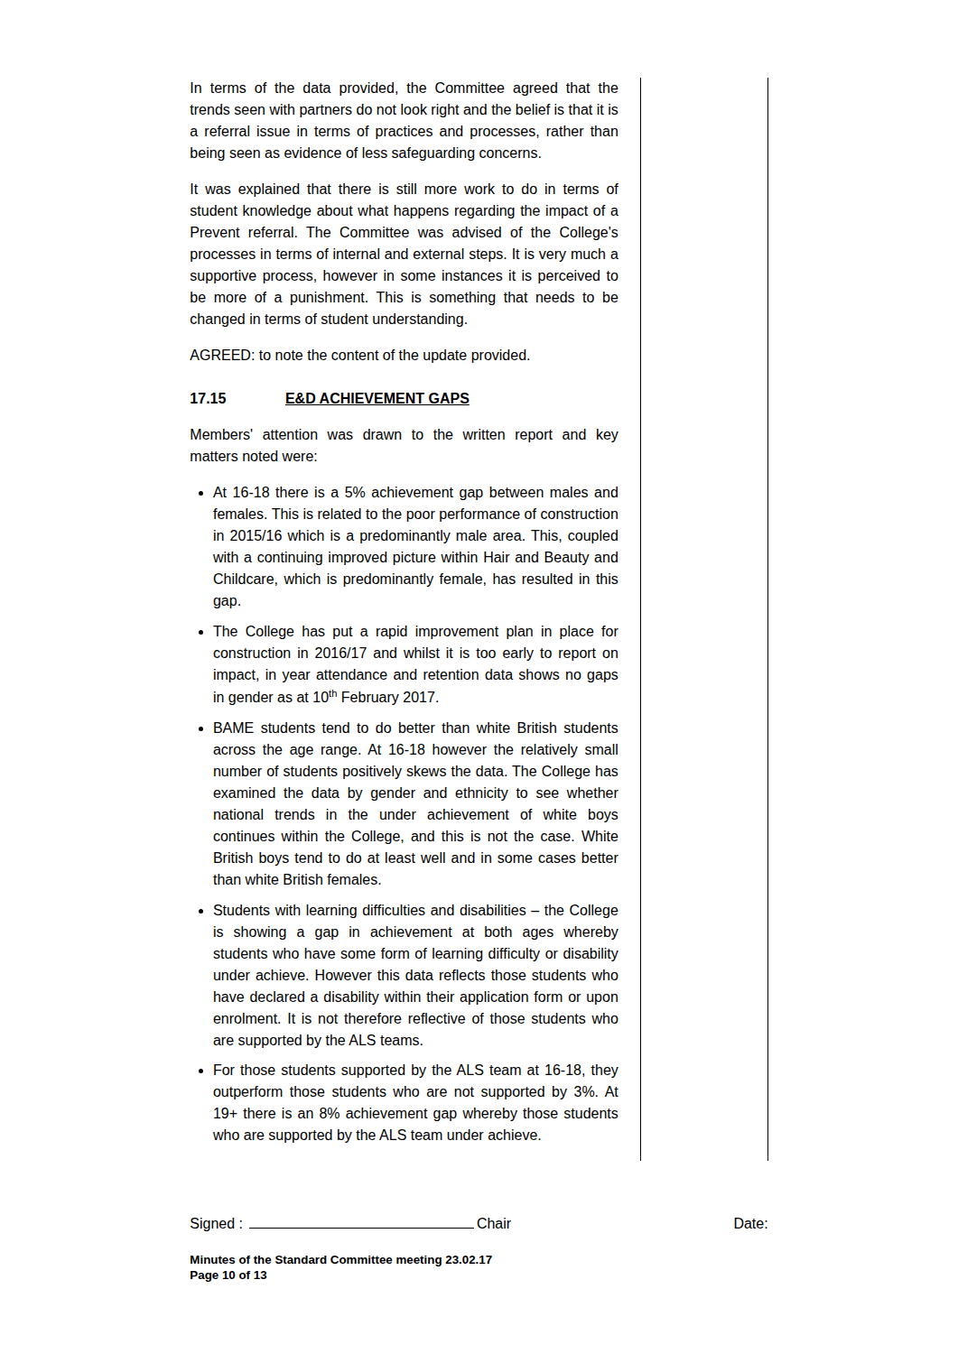In terms of the data provided, the Committee agreed that the trends seen with partners do not look right and the belief is that it is a referral issue in terms of practices and processes, rather than being seen as evidence of less safeguarding concerns.
It was explained that there is still more work to do in terms of student knowledge about what happens regarding the impact of a Prevent referral. The Committee was advised of the College's processes in terms of internal and external steps. It is very much a supportive process, however in some instances it is perceived to be more of a punishment. This is something that needs to be changed in terms of student understanding.
AGREED: to note the content of the update provided.
17.15
E&D ACHIEVEMENT GAPS
Members' attention was drawn to the written report and key matters noted were:
At 16-18 there is a 5% achievement gap between males and females. This is related to the poor performance of construction in 2015/16 which is a predominantly male area. This, coupled with a continuing improved picture within Hair and Beauty and Childcare, which is predominantly female, has resulted in this gap.
The College has put a rapid improvement plan in place for construction in 2016/17 and whilst it is too early to report on impact, in year attendance and retention data shows no gaps in gender as at 10th February 2017.
BAME students tend to do better than white British students across the age range. At 16-18 however the relatively small number of students positively skews the data. The College has examined the data by gender and ethnicity to see whether national trends in the under achievement of white boys continues within the College, and this is not the case. White British boys tend to do at least well and in some cases better than white British females.
Students with learning difficulties and disabilities – the College is showing a gap in achievement at both ages whereby students who have some form of learning difficulty or disability under achieve. However this data reflects those students who have declared a disability within their application form or upon enrolment. It is not therefore reflective of those students who are supported by the ALS teams.
For those students supported by the ALS team at 16-18, they outperform those students who are not supported by 3%. At 19+ there is an 8% achievement gap whereby those students who are supported by the ALS team under achieve.
Signed : Chair Date:
Minutes of the Standard Committee meeting 23.02.17
Page 10 of 13